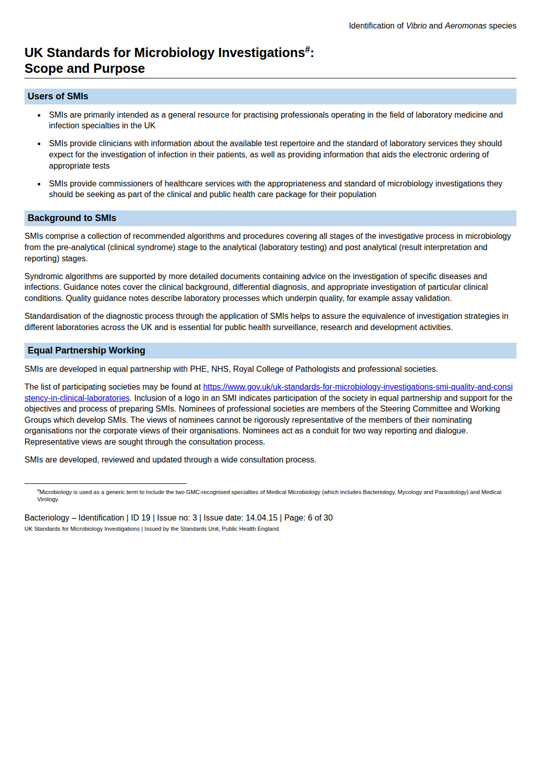Identification of Vibrio and Aeromonas species
UK Standards for Microbiology Investigations#:
Scope and Purpose
Users of SMIs
SMIs are primarily intended as a general resource for practising professionals operating in the field of laboratory medicine and infection specialties in the UK
SMIs provide clinicians with information about the available test repertoire and the standard of laboratory services they should expect for the investigation of infection in their patients, as well as providing information that aids the electronic ordering of appropriate tests
SMIs provide commissioners of healthcare services with the appropriateness and standard of microbiology investigations they should be seeking as part of the clinical and public health care package for their population
Background to SMIs
SMIs comprise a collection of recommended algorithms and procedures covering all stages of the investigative process in microbiology from the pre-analytical (clinical syndrome) stage to the analytical (laboratory testing) and post analytical (result interpretation and reporting) stages.
Syndromic algorithms are supported by more detailed documents containing advice on the investigation of specific diseases and infections. Guidance notes cover the clinical background, differential diagnosis, and appropriate investigation of particular clinical conditions. Quality guidance notes describe laboratory processes which underpin quality, for example assay validation.
Standardisation of the diagnostic process through the application of SMIs helps to assure the equivalence of investigation strategies in different laboratories across the UK and is essential for public health surveillance, research and development activities.
Equal Partnership Working
SMIs are developed in equal partnership with PHE, NHS, Royal College of Pathologists and professional societies.
The list of participating societies may be found at https://www.gov.uk/uk-standards-for-microbiology-investigations-smi-quality-and-consistency-in-clinical-laboratories. Inclusion of a logo in an SMI indicates participation of the society in equal partnership and support for the objectives and process of preparing SMIs. Nominees of professional societies are members of the Steering Committee and Working Groups which develop SMIs. The views of nominees cannot be rigorously representative of the members of their nominating organisations nor the corporate views of their organisations. Nominees act as a conduit for two way reporting and dialogue. Representative views are sought through the consultation process.
SMIs are developed, reviewed and updated through a wide consultation process.
#Microbiology is used as a generic term to include the two GMC-recognised specialties of Medical Microbiology (which includes Bacteriology, Mycology and Parasitology) and Medical Virology.
Bacteriology – Identification | ID 19 | Issue no: 3 | Issue date: 14.04.15 | Page: 6 of 30
UK Standards for Microbiology Investigations | Issued by the Standards Unit, Public Health England